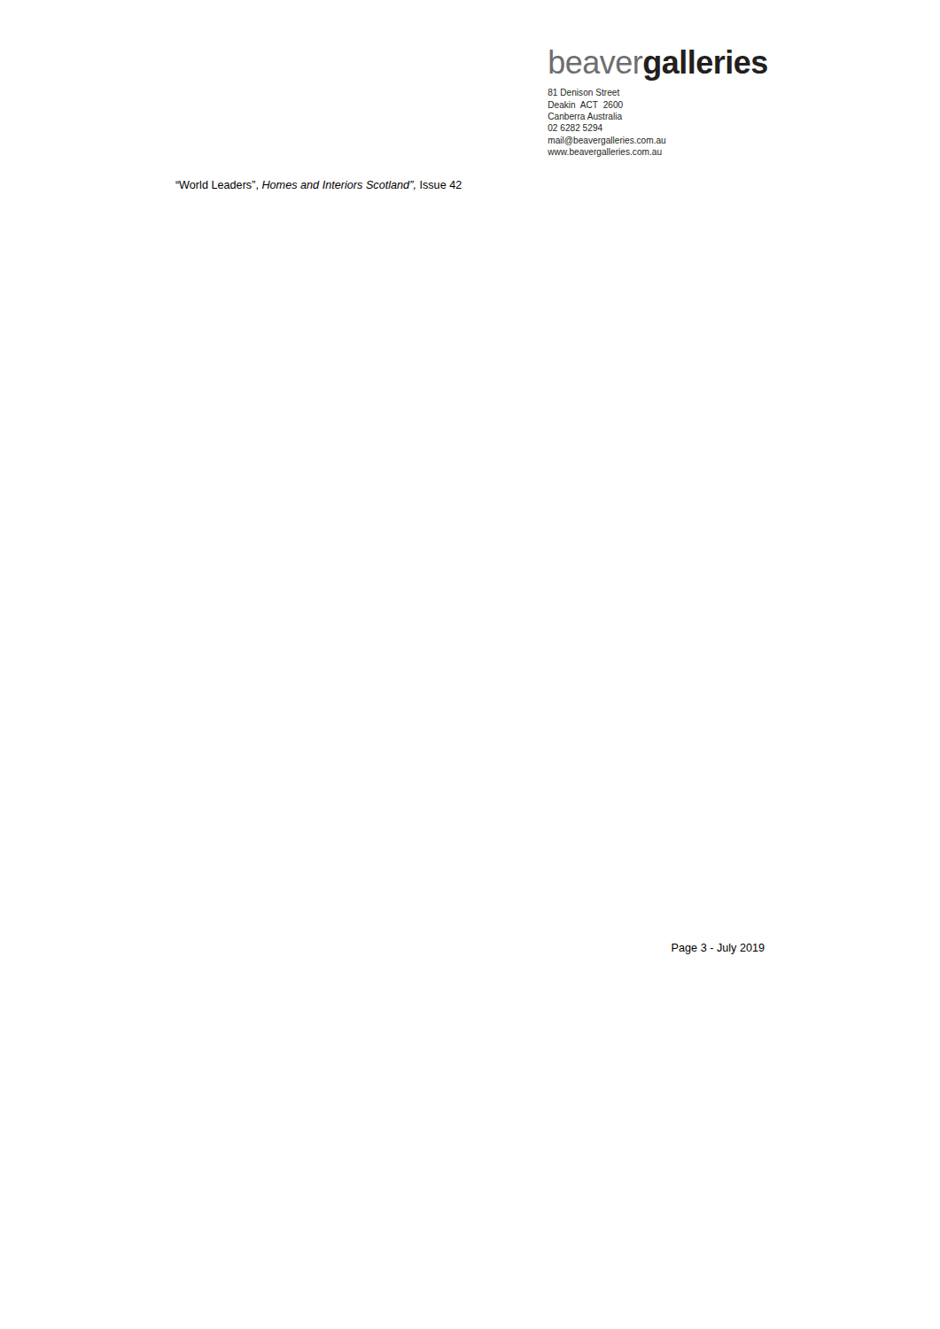beaver galleries
81 Denison Street
Deakin ACT 2600
Canberra Australia
02 6282 5294
mail@beavergalleries.com.au
www.beavergalleries.com.au
“World Leaders”, Homes and Interiors Scotland”, Issue 42
Page 3 - July 2019